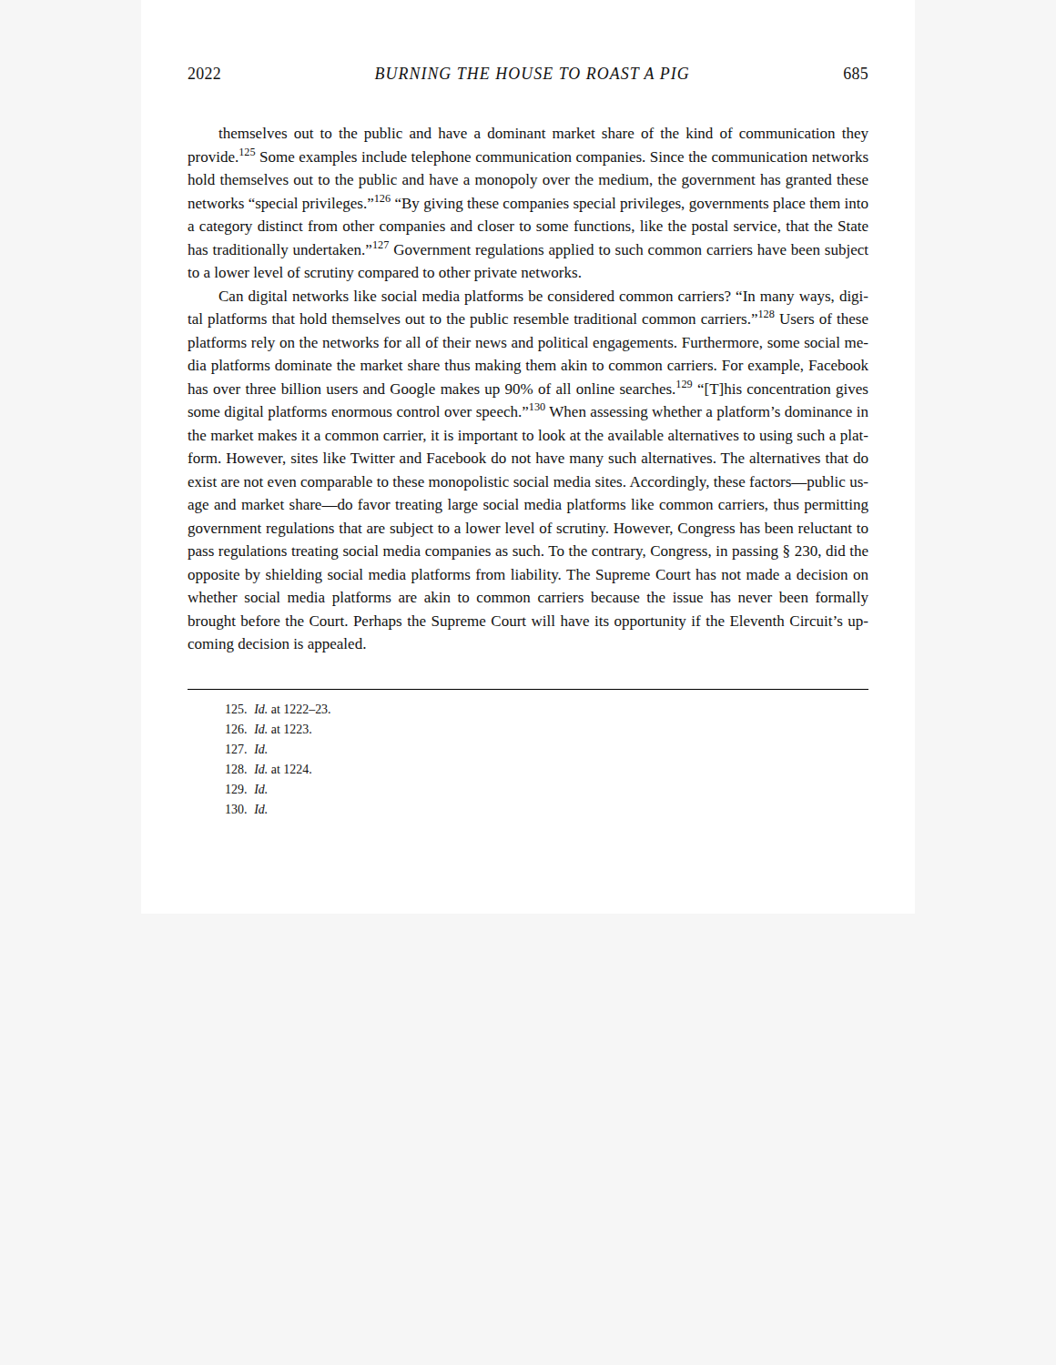2022 Burning the House to Roast a Pig 685
themselves out to the public and have a dominant market share of the kind of communication they provide.125 Some examples include telephone communication companies. Since the communication networks hold themselves out to the public and have a monopoly over the medium, the government has granted these networks “special privileges.”126 “By giving these companies special privileges, governments place them into a category distinct from other companies and closer to some functions, like the postal service, that the State has traditionally undertaken.”127 Government regulations applied to such common carriers have been subject to a lower level of scrutiny compared to other private networks.
Can digital networks like social media platforms be considered common carriers? “In many ways, digital platforms that hold themselves out to the public resemble traditional common carriers.”128 Users of these platforms rely on the networks for all of their news and political engagements. Furthermore, some social media platforms dominate the market share thus making them akin to common carriers. For example, Facebook has over three billion users and Google makes up 90% of all online searches.129 “[T]his concentration gives some digital platforms enormous control over speech.”130 When assessing whether a platform’s dominance in the market makes it a common carrier, it is important to look at the available alternatives to using such a platform. However, sites like Twitter and Facebook do not have many such alternatives. The alternatives that do exist are not even comparable to these monopolistic social media sites. Accordingly, these factors—public usage and market share—do favor treating large social media platforms like common carriers, thus permitting government regulations that are subject to a lower level of scrutiny. However, Congress has been reluctant to pass regulations treating social media companies as such. To the contrary, Congress, in passing § 230, did the opposite by shielding social media platforms from liability. The Supreme Court has not made a decision on whether social media platforms are akin to common carriers because the issue has never been formally brought before the Court. Perhaps the Supreme Court will have its opportunity if the Eleventh Circuit’s upcoming decision is appealed.
125. Id. at 1222–23.
126. Id. at 1223.
127. Id.
128. Id. at 1224.
129. Id.
130. Id.